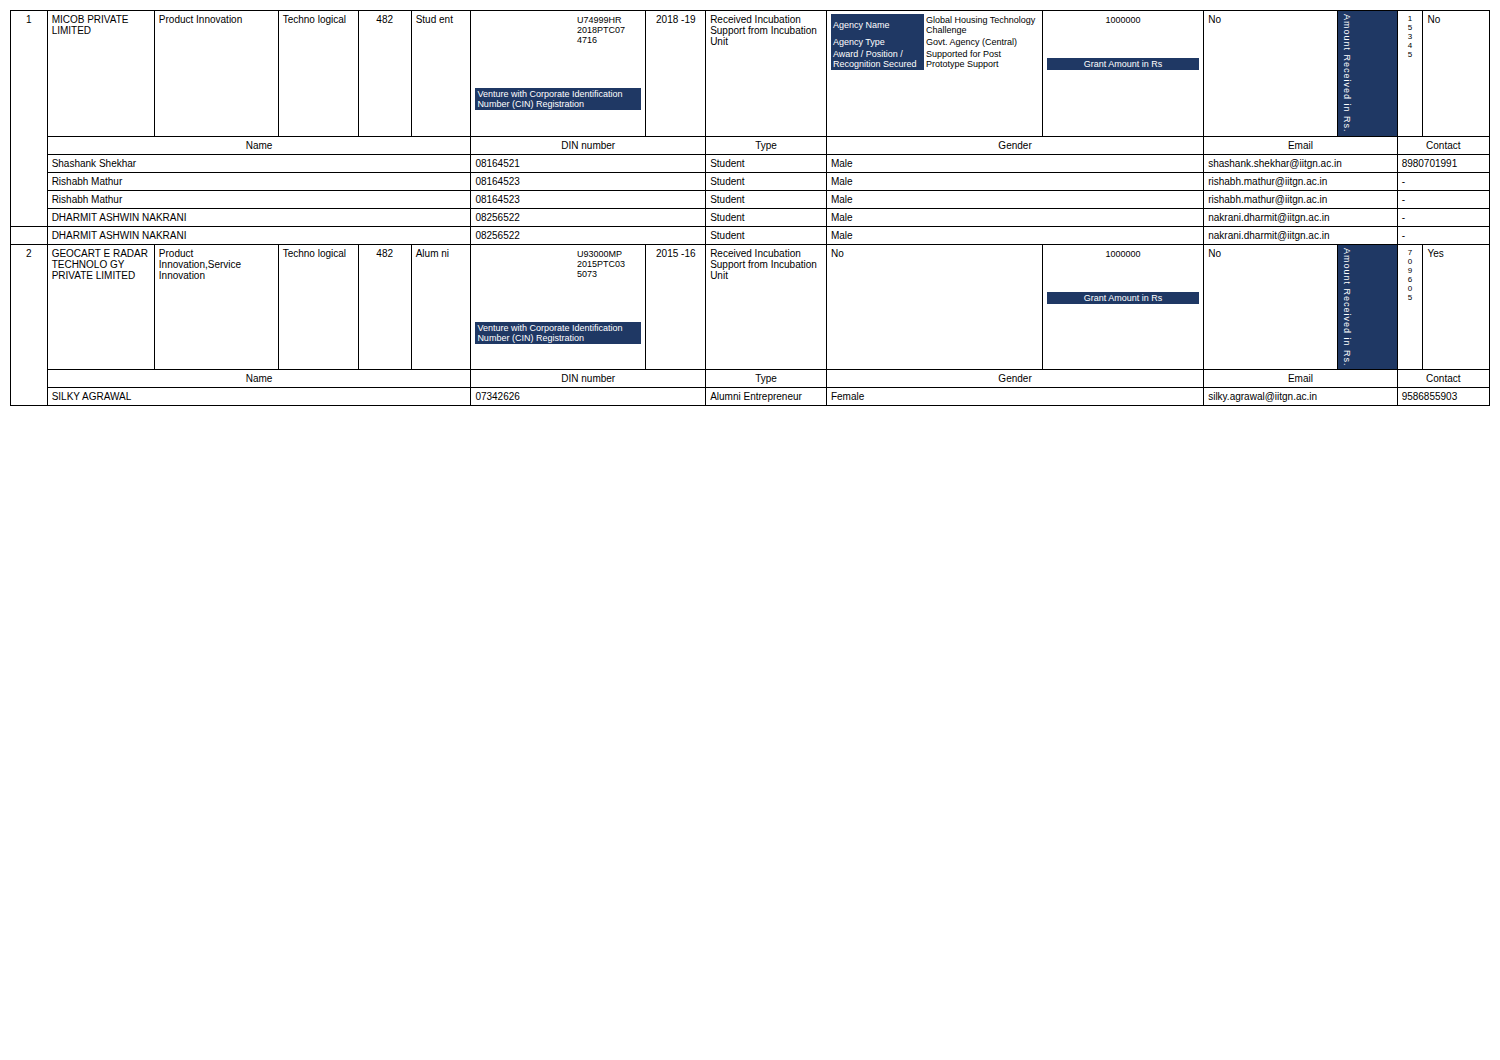| 1 | MICOB PRIVATE LIMITED | Product Innovation | Techno logical | 482 | Stud ent | / / U74999HR 2018PTC07 4716 / / Venture with Corporate Identification Number (CIN) Registration / | 2018 -19 | Received Incubation Support from Incubation Unit | / Agency Name / Global Housing Technology Challenge / / Agency Type / Govt. Agency (Central) / / Award / Position / Recognition Secured / Supported for Post Prototype Support / | / 1000000 / / Grant Amount in Rs / | No | Amount Received in Rs. | 1 5 3 4 5 | No |
| Name | DIN number | Type | Gender | Email | Contact |
| Shashank Shekhar | 08164521 | Student | Male | shashank.shekhar@iitgn.ac.in | 8980701991 |
| Rishabh Mathur | 08164523 | Student | Male | rishabh.mathur@iitgn.ac.in | - |
| Rishabh Mathur | 08164523 | Student | Male | rishabh.mathur@iitgn.ac.in | - |
| DHARMIT ASHWIN NAKRANI | 08256522 | Student | Male | nakrani.dharmit@iitgn.ac.in | - |
| | DHARMIT ASHWIN NAKRANI | 08256522 | Student | Male | nakrani.dharmit@iitgn.ac.in | - |
| 2 | GEOCART E RADAR TECHNOLO GY PRIVATE LIMITED | Product Innovation,Service Innovation | Techno logical | 482 | Alum ni | / / U93000MP 2015PTC03 5073 / / Venture with Corporate Identification Number (CIN) Registration / | 2015 -16 | Received Incubation Support from Incubation Unit | No | / 1000000 / / Grant Amount in Rs / | No | Amount Received in Rs. | 7 0 9 6 0 5 | Yes |
| Name | DIN number | Type | Gender | Email | Contact |
| SILKY AGRAWAL | 07342626 | Alumni Entrepreneur | Female | silky.agrawal@iitgn.ac.in | 9586855903 |